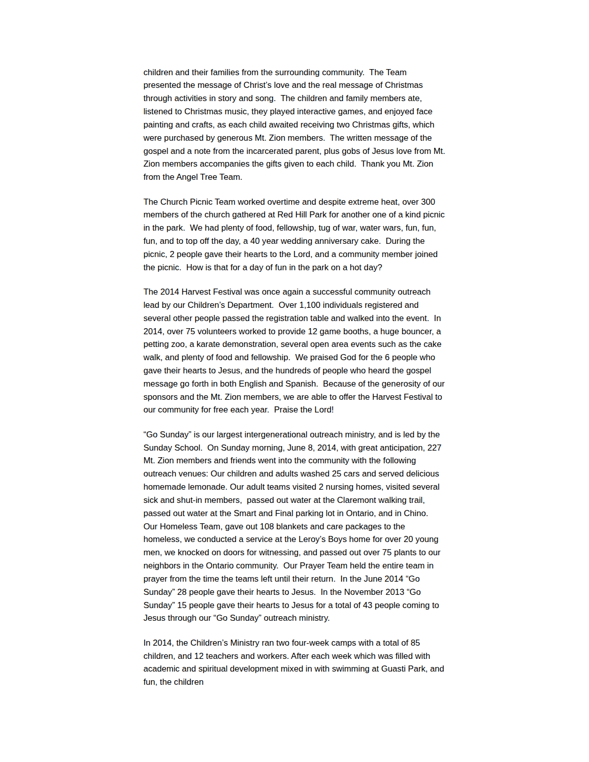children and their families from the surrounding community. The Team presented the message of Christ’s love and the real message of Christmas through activities in story and song. The children and family members ate, listened to Christmas music, they played interactive games, and enjoyed face painting and crafts, as each child awaited receiving two Christmas gifts, which were purchased by generous Mt. Zion members. The written message of the gospel and a note from the incarcerated parent, plus gobs of Jesus love from Mt. Zion members accompanies the gifts given to each child. Thank you Mt. Zion from the Angel Tree Team.
The Church Picnic Team worked overtime and despite extreme heat, over 300 members of the church gathered at Red Hill Park for another one of a kind picnic in the park. We had plenty of food, fellowship, tug of war, water wars, fun, fun, fun, and to top off the day, a 40 year wedding anniversary cake. During the picnic, 2 people gave their hearts to the Lord, and a community member joined the picnic. How is that for a day of fun in the park on a hot day?
The 2014 Harvest Festival was once again a successful community outreach lead by our Children’s Department. Over 1,100 individuals registered and several other people passed the registration table and walked into the event. In 2014, over 75 volunteers worked to provide 12 game booths, a huge bouncer, a petting zoo, a karate demonstration, several open area events such as the cake walk, and plenty of food and fellowship. We praised God for the 6 people who gave their hearts to Jesus, and the hundreds of people who heard the gospel message go forth in both English and Spanish. Because of the generosity of our sponsors and the Mt. Zion members, we are able to offer the Harvest Festival to our community for free each year. Praise the Lord!
“Go Sunday” is our largest intergenerational outreach ministry, and is led by the Sunday School. On Sunday morning, June 8, 2014, with great anticipation, 227 Mt. Zion members and friends went into the community with the following outreach venues: Our children and adults washed 25 cars and served delicious homemade lemonade. Our adult teams visited 2 nursing homes, visited several sick and shut-in members, passed out water at the Claremont walking trail, passed out water at the Smart and Final parking lot in Ontario, and in Chino. Our Homeless Team, gave out 108 blankets and care packages to the homeless, we conducted a service at the Leroy’s Boys home for over 20 young men, we knocked on doors for witnessing, and passed out over 75 plants to our neighbors in the Ontario community. Our Prayer Team held the entire team in prayer from the time the teams left until their return. In the June 2014 “Go Sunday” 28 people gave their hearts to Jesus. In the November 2013 “Go Sunday” 15 people gave their hearts to Jesus for a total of 43 people coming to Jesus through our “Go Sunday” outreach ministry.
In 2014, the Children’s Ministry ran two four-week camps with a total of 85 children, and 12 teachers and workers. After each week which was filled with academic and spiritual development mixed in with swimming at Guasti Park, and fun, the children